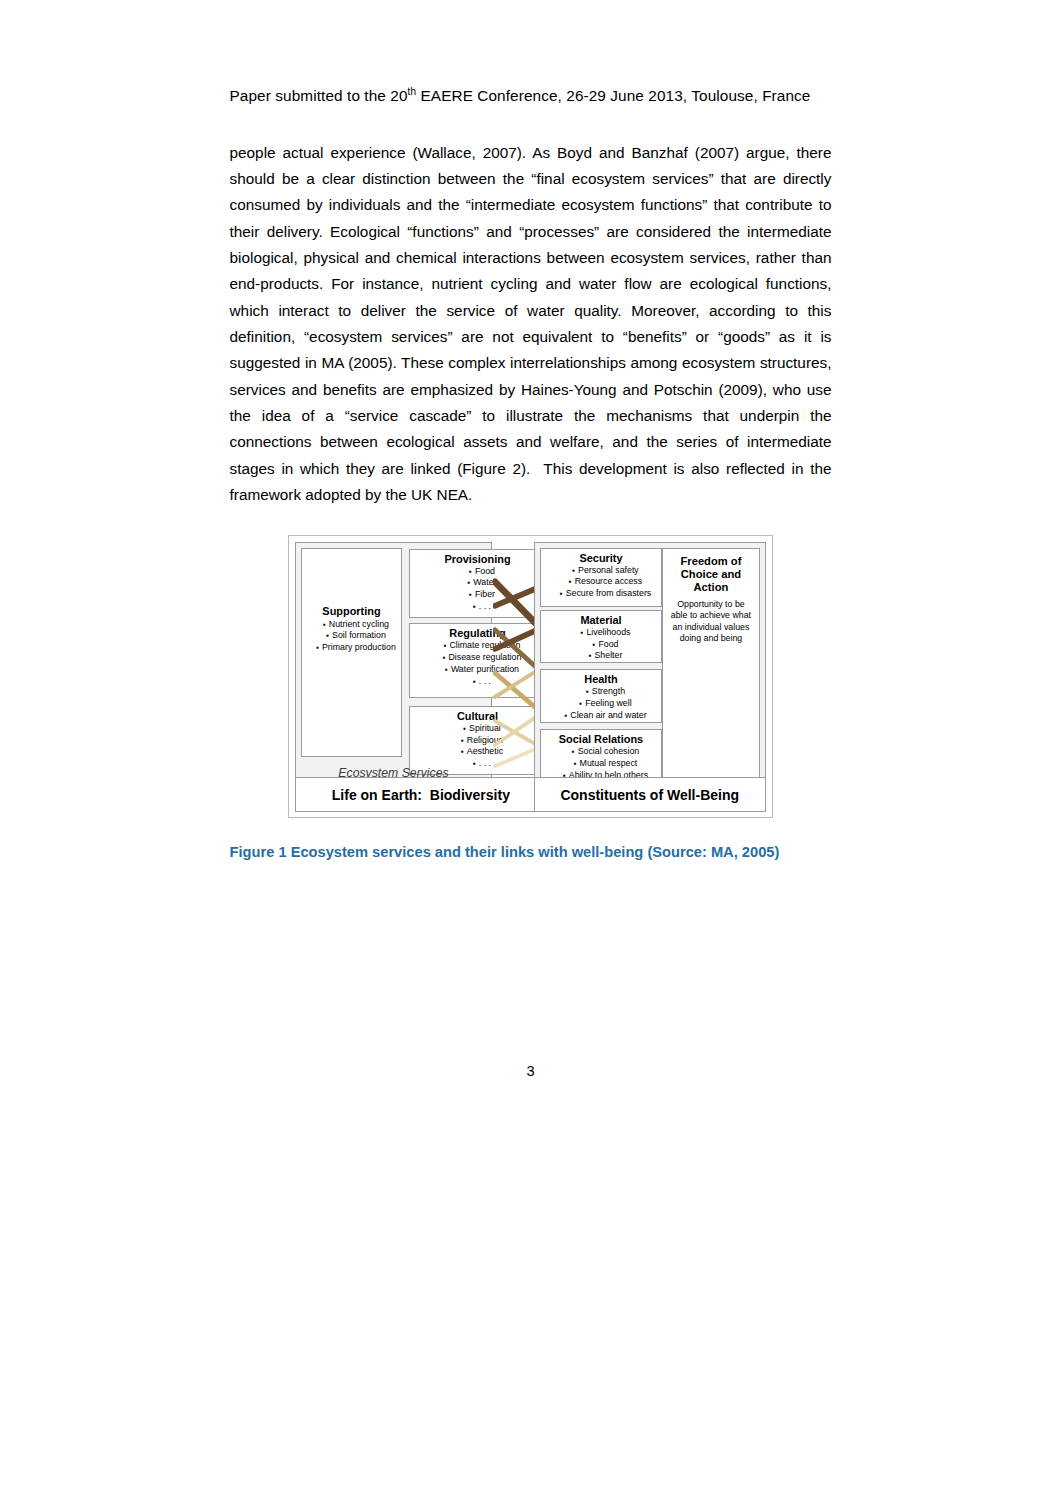Paper submitted to the 20th EAERE Conference, 26-29 June 2013, Toulouse, France
people actual experience (Wallace, 2007). As Boyd and Banzhaf (2007) argue, there should be a clear distinction between the “final ecosystem services” that are directly consumed by individuals and the “intermediate ecosystem functions” that contribute to their delivery. Ecological “functions” and “processes” are considered the intermediate biological, physical and chemical interactions between ecosystem services, rather than end-products. For instance, nutrient cycling and water flow are ecological functions, which interact to deliver the service of water quality. Moreover, according to this definition, “ecosystem services” are not equivalent to “benefits” or “goods” as it is suggested in MA (2005). These complex interrelationships among ecosystem structures, services and benefits are emphasized by Haines-Young and Potschin (2009), who use the idea of a “service cascade” to illustrate the mechanisms that underpin the connections between ecological assets and welfare, and the series of intermediate stages in which they are linked (Figure 2). This development is also reflected in the framework adopted by the UK NEA.
Supporting
Nutrient cycling
Soil formation
Primary production
Provisioning
Food
Water
Fiber
. . .
Regulating
Climate regulation
Disease regulation
Water purification
. . .
Cultural
Spiritual
Religious
Aesthetic
. . .
Ecosystem Services
Life on Earth: Biodiversity
Security
Personal safety
Resource access
Secure from disasters
Material
Livelihoods
Food
Shelter
Health
Strength
Feeling well
Clean air and water
Social Relations
Social cohesion
Mutual respect
Ability to help others
Freedom of Choice and Action
Opportunity to be able to achieve what an individual values doing and being
Constituents of Well-Being
Figure 1 Ecosystem services and their links with well-being (Source: MA, 2005)
3